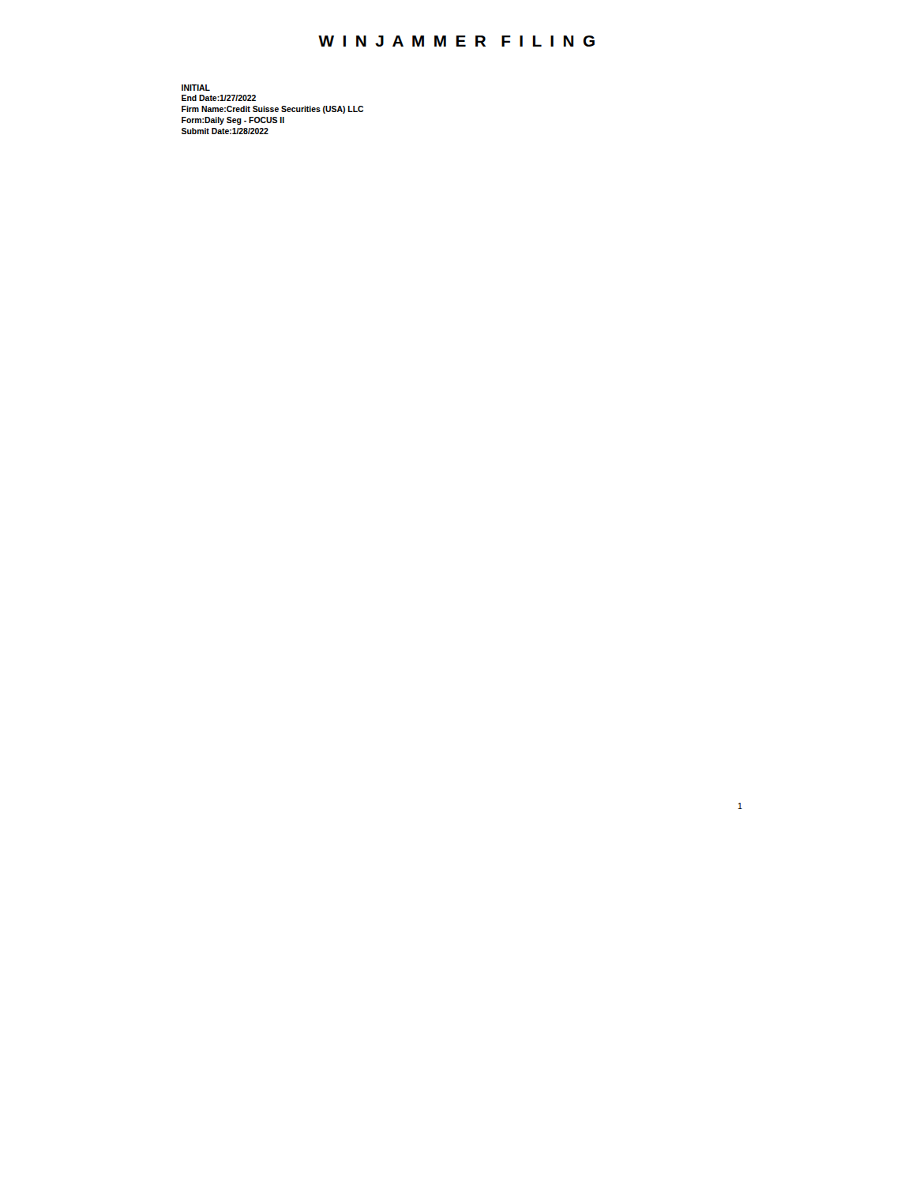W I N J A M M E R F I L I N G
INITIAL
End Date:1/27/2022
Firm Name:Credit Suisse Securities (USA) LLC
Form:Daily Seg - FOCUS II
Submit Date:1/28/2022
1